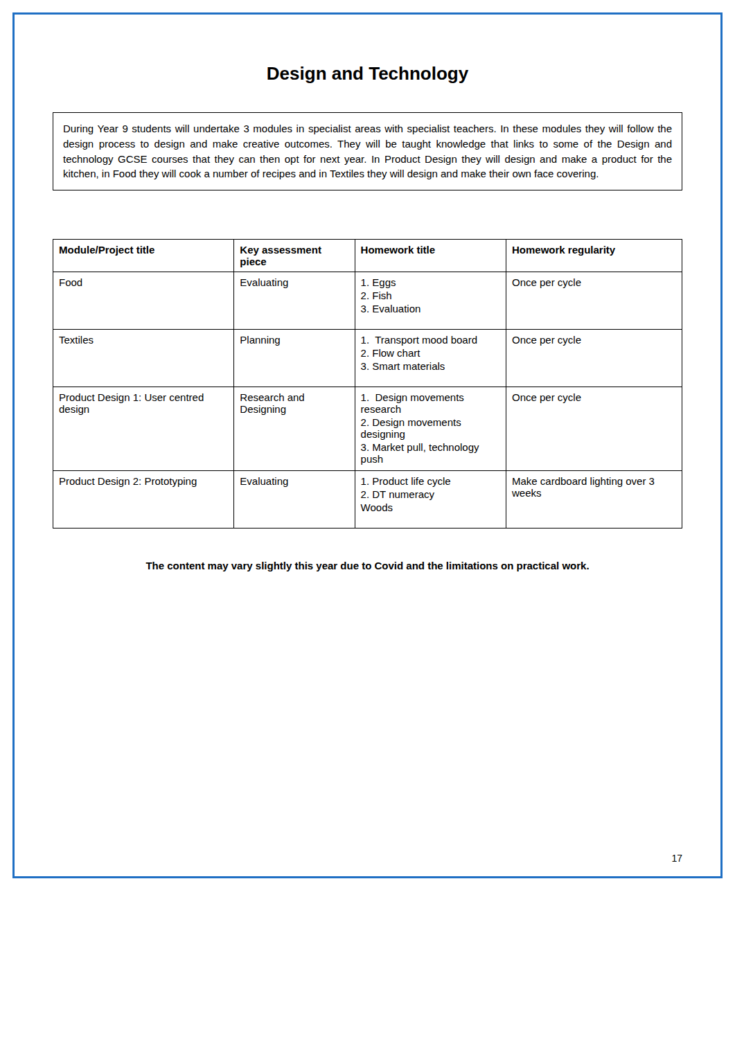Design and Technology
During Year 9 students will undertake 3 modules in specialist areas with specialist teachers. In these modules they will follow the design process to design and make creative outcomes. They will be taught knowledge that links to some of the Design and technology GCSE courses that they can then opt for next year. In Product Design they will design and make a product for the kitchen, in Food they will cook a number of recipes and in Textiles they will design and make their own face covering.
| Module/Project title | Key assessment piece | Homework title | Homework regularity |
| --- | --- | --- | --- |
| Food | Evaluating | 1. Eggs 2. Fish 3. Evaluation | Once per cycle |
| Textiles | Planning | 1. Transport mood board 2. Flow chart 3. Smart materials | Once per cycle |
| Product Design 1: User centred design | Research and Designing | 1. Design movements research 2. Design movements designing 3. Market pull, technology push | Once per cycle |
| Product Design 2: Prototyping | Evaluating | 1. Product life cycle 2. DT numeracy Woods | Make cardboard lighting over 3 weeks |
The content may vary slightly this year due to Covid and the limitations on practical work.
17